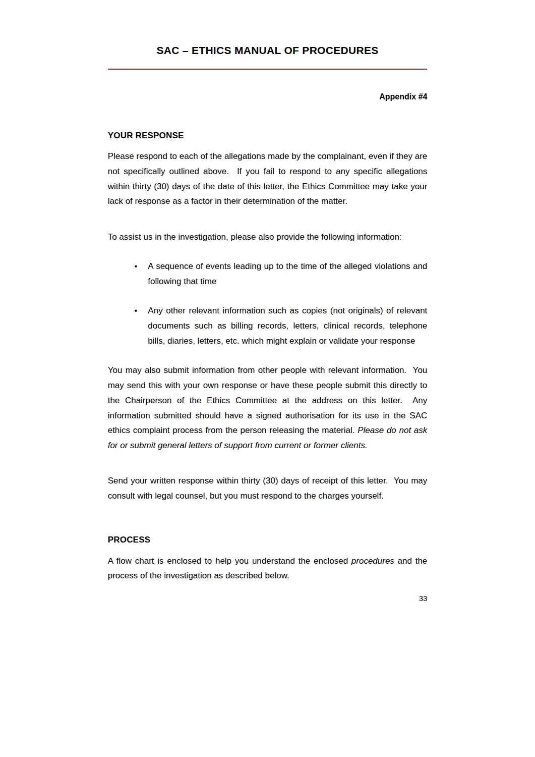SAC – ETHICS MANUAL OF PROCEDURES
Appendix #4
YOUR RESPONSE
Please respond to each of the allegations made by the complainant, even if they are not specifically outlined above. If you fail to respond to any specific allegations within thirty (30) days of the date of this letter, the Ethics Committee may take your lack of response as a factor in their determination of the matter.
To assist us in the investigation, please also provide the following information:
A sequence of events leading up to the time of the alleged violations and following that time
Any other relevant information such as copies (not originals) of relevant documents such as billing records, letters, clinical records, telephone bills, diaries, letters, etc. which might explain or validate your response
You may also submit information from other people with relevant information. You may send this with your own response or have these people submit this directly to the Chairperson of the Ethics Committee at the address on this letter. Any information submitted should have a signed authorisation for its use in the SAC ethics complaint process from the person releasing the material. Please do not ask for or submit general letters of support from current or former clients.
Send your written response within thirty (30) days of receipt of this letter. You may consult with legal counsel, but you must respond to the charges yourself.
PROCESS
A flow chart is enclosed to help you understand the enclosed procedures and the process of the investigation as described below.
33